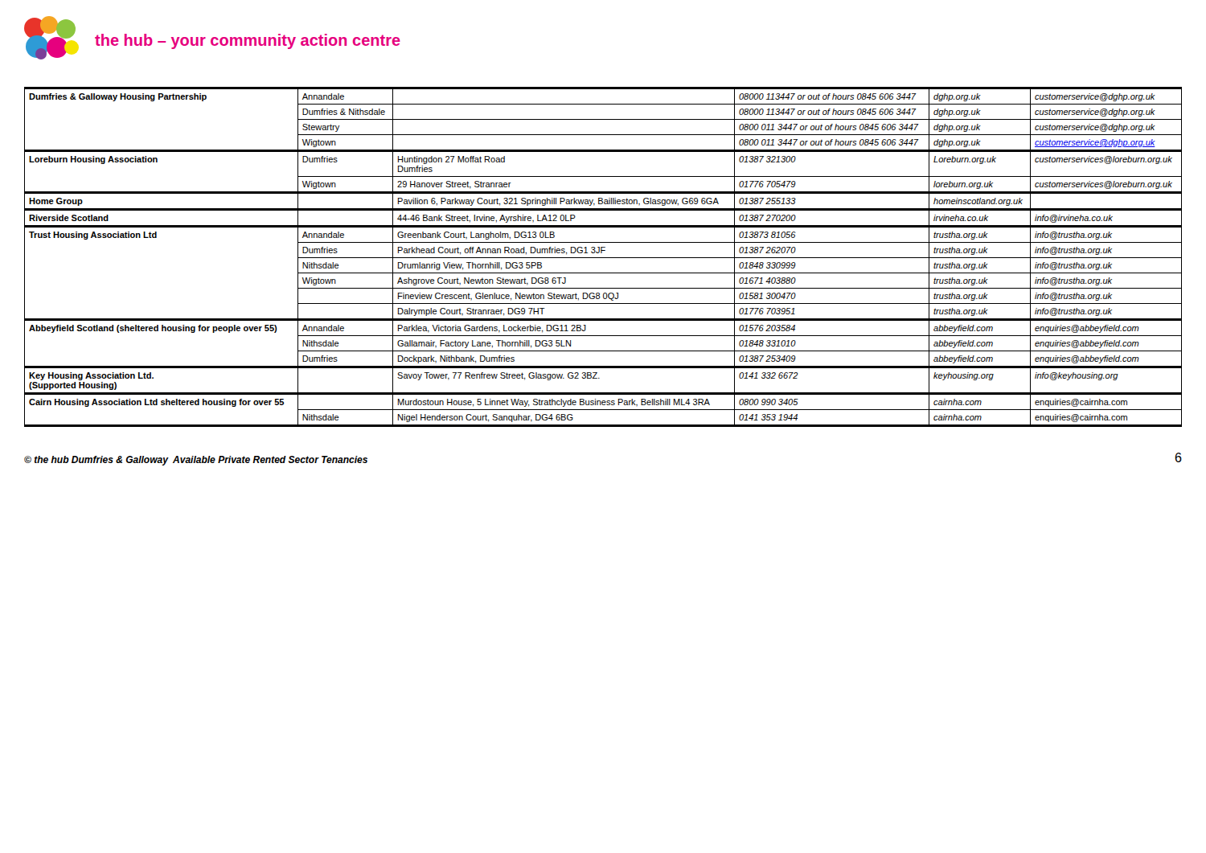the hub – your community action centre
| Dumfries & Galloway Housing Partnership | Annandale | | 08000 113447 or out of hours 0845 606 3447 | dghp.org.uk | customerservice@dghp.org.uk |
| Dumfries & Nithsdale | | 08000 113447 or out of hours 0845 606 3447 | dghp.org.uk | customerservice@dghp.org.uk |
| Stewartry | | 0800 011 3447 or out of hours 0845 606 3447 | dghp.org.uk | customerservice@dghp.org.uk |
| Wigtown | | 0800 011 3447 or out of hours 0845 606 3447 | dghp.org.uk | customerservice@dghp.org.uk |
| Loreburn Housing Association | Dumfries | Huntingdon 27 Moffat Road Dumfries | 01387 321300 | Loreburn.org.uk | customerservices@loreburn.org.uk |
| Wigtown | 29 Hanover Street, Stranraer | 01776 705479 | loreburn.org.uk | customerservices@loreburn.org.uk |
| Home Group | | Pavilion 6, Parkway Court, 321 Springhill Parkway, Baillieston, Glasgow, G69 6GA | 01387 255133 | homeinscotland.org.uk | |
| Riverside Scotland | | 44-46 Bank Street, Irvine, Ayrshire, LA12 0LP | 01387 270200 | irvineha.co.uk | info@irvineha.co.uk |
| Trust Housing Association Ltd | Annandale | Greenbank Court, Langholm, DG13 0LB | 013873 81056 | trustha.org.uk | info@trustha.org.uk |
| Dumfries | Parkhead Court, off Annan Road, Dumfries, DG1 3JF | 01387 262070 | trustha.org.uk | info@trustha.org.uk |
| Nithsdale | Drumlanrig View, Thornhill, DG3 5PB | 01848 330999 | trustha.org.uk | info@trustha.org.uk |
| Wigtown | Ashgrove Court, Newton Stewart, DG8 6TJ | 01671 403880 | trustha.org.uk | info@trustha.org.uk |
| | Fineview Crescent, Glenluce, Newton Stewart, DG8 0QJ | 01581 300470 | trustha.org.uk | info@trustha.org.uk |
| | Dalrymple Court, Stranraer, DG9 7HT | 01776 703951 | trustha.org.uk | info@trustha.org.uk |
| Abbeyfield Scotland (sheltered housing for people over 55) | Annandale | Parklea, Victoria Gardens, Lockerbie, DG11 2BJ | 01576 203584 | abbeyfield.com | enquiries@abbeyfield.com |
| Nithsdale | Gallamair, Factory Lane, Thornhill, DG3 5LN | 01848 331010 | abbeyfield.com | enquiries@abbeyfield.com |
| Dumfries | Dockpark, Nithbank, Dumfries | 01387 253409 | abbeyfield.com | enquiries@abbeyfield.com |
| Key Housing Association Ltd. (Supported Housing) | | Savoy Tower, 77 Renfrew Street, Glasgow. G2 3BZ. | 0141 332 6672 | keyhousing.org | info@keyhousing.org |
| Cairn Housing Association Ltd sheltered housing for over 55 | | Murdostoun House, 5 Linnet Way, Strathclyde Business Park, Bellshill ML4 3RA | 0800 990 3405 | cairnha.com | enquiries@cairnha.com |
| Nithsdale | Nigel Henderson Court, Sanquhar, DG4 6BG | 0141 353 1944 | cairnha.com | enquiries@cairnha.com |
© the hub Dumfries & Galloway Available Private Rented Sector Tenancies
6